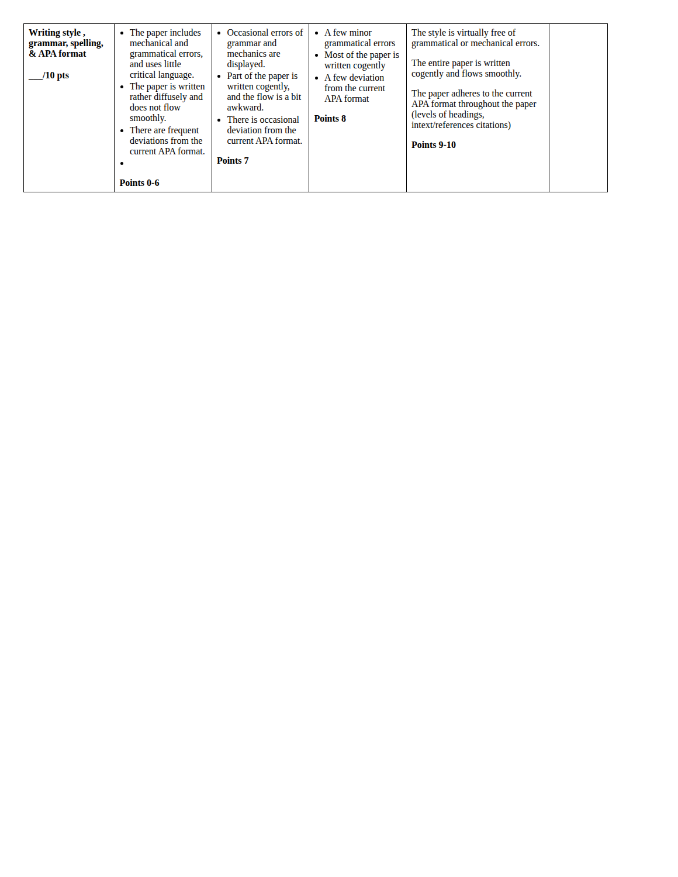| Writing style , grammar, spelling, & APA format ___/10 pts | The paper includes mechanical and grammatical errors, and uses little critical language. The paper is written rather diffusely and does not flow smoothly. There are frequent deviations from the current APA format. Points 0-6 | Occasional errors of grammar and mechanics are displayed. Part of the paper is written cogently, and the flow is a bit awkward. There is occasional deviation from the current APA format. Points 7 | A few minor grammatical errors Most of the paper is written cogently A few deviation from the current APA format Points 8 | The style is virtually free of grammatical or mechanical errors. The entire paper is written cogently and flows smoothly. The paper adheres to the current APA format throughout the paper (levels of headings, intext/references citations) Points 9-10 | |